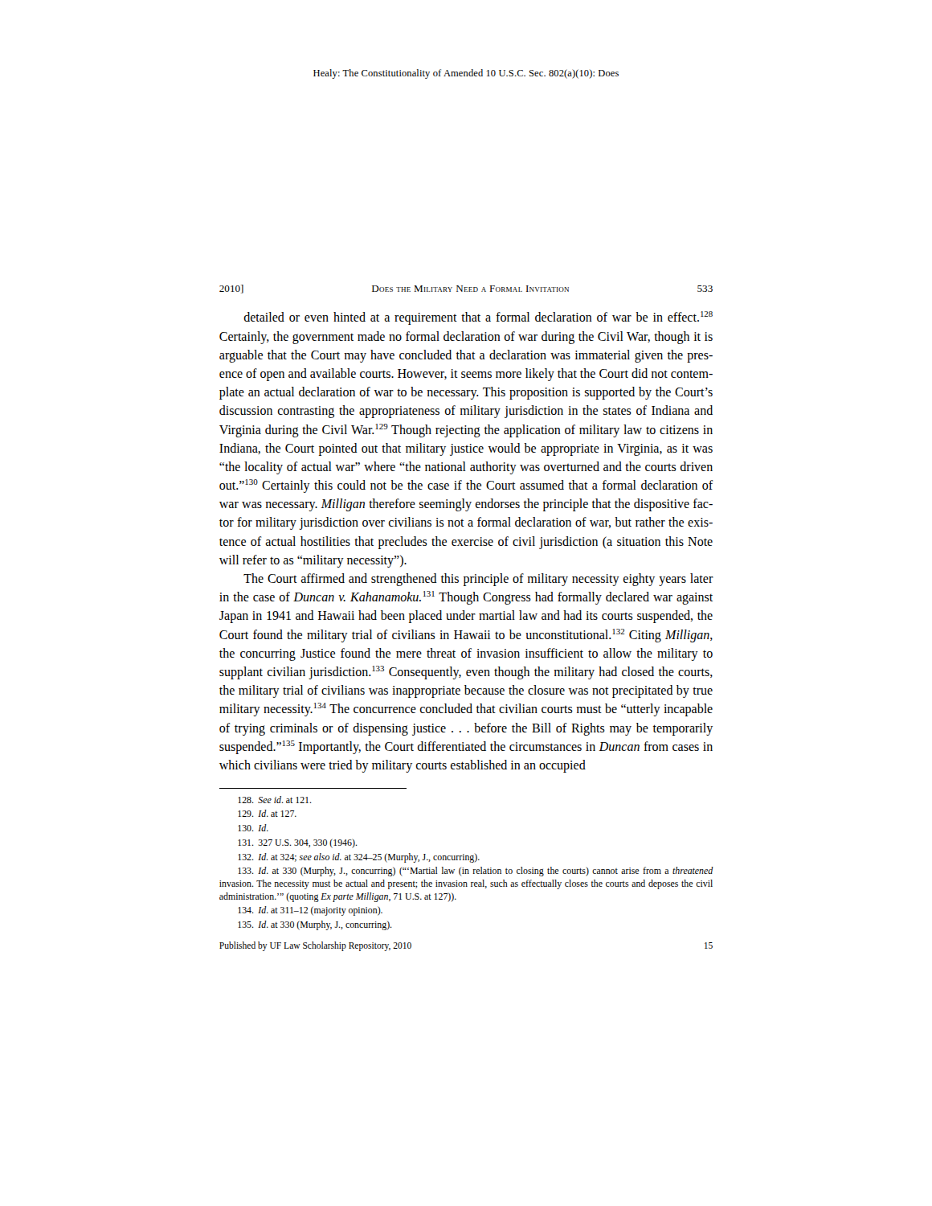Healy: The Constitutionality of Amended 10 U.S.C. Sec. 802(a)(10): Does
2010] Does the Military Need a Formal Invitation 533
detailed or even hinted at a requirement that a formal declaration of war be in effect.128 Certainly, the government made no formal declaration of war during the Civil War, though it is arguable that the Court may have concluded that a declaration was immaterial given the presence of open and available courts. However, it seems more likely that the Court did not contemplate an actual declaration of war to be necessary. This proposition is supported by the Court’s discussion contrasting the appropriateness of military jurisdiction in the states of Indiana and Virginia during the Civil War.129 Though rejecting the application of military law to citizens in Indiana, the Court pointed out that military justice would be appropriate in Virginia, as it was “the locality of actual war” where “the national authority was overturned and the courts driven out.”130 Certainly this could not be the case if the Court assumed that a formal declaration of war was necessary. Milligan therefore seemingly endorses the principle that the dispositive factor for military jurisdiction over civilians is not a formal declaration of war, but rather the existence of actual hostilities that precludes the exercise of civil jurisdiction (a situation this Note will refer to as “military necessity”).
The Court affirmed and strengthened this principle of military necessity eighty years later in the case of Duncan v. Kahanamoku.131 Though Congress had formally declared war against Japan in 1941 and Hawaii had been placed under martial law and had its courts suspended, the Court found the military trial of civilians in Hawaii to be unconstitutional.132 Citing Milligan, the concurring Justice found the mere threat of invasion insufficient to allow the military to supplant civilian jurisdiction.133 Consequently, even though the military had closed the courts, the military trial of civilians was inappropriate because the closure was not precipitated by true military necessity.134 The concurrence concluded that civilian courts must be “utterly incapable of trying criminals or of dispensing justice . . . before the Bill of Rights may be temporarily suspended.”135 Importantly, the Court differentiated the circumstances in Duncan from cases in which civilians were tried by military courts established in an occupied
128. See id. at 121.
129. Id. at 127.
130. Id.
131. 327 U.S. 304, 330 (1946).
132. Id. at 324; see also id. at 324–25 (Murphy, J., concurring).
133. Id. at 330 (Murphy, J., concurring) (“‘Martial law (in relation to closing the courts) cannot arise from a threatened invasion. The necessity must be actual and present; the invasion real, such as effectually closes the courts and deposes the civil administration.’” (quoting Ex parte Milligan, 71 U.S. at 127)).
134. Id. at 311–12 (majority opinion).
135. Id. at 330 (Murphy, J., concurring).
Published by UF Law Scholarship Repository, 2010 15